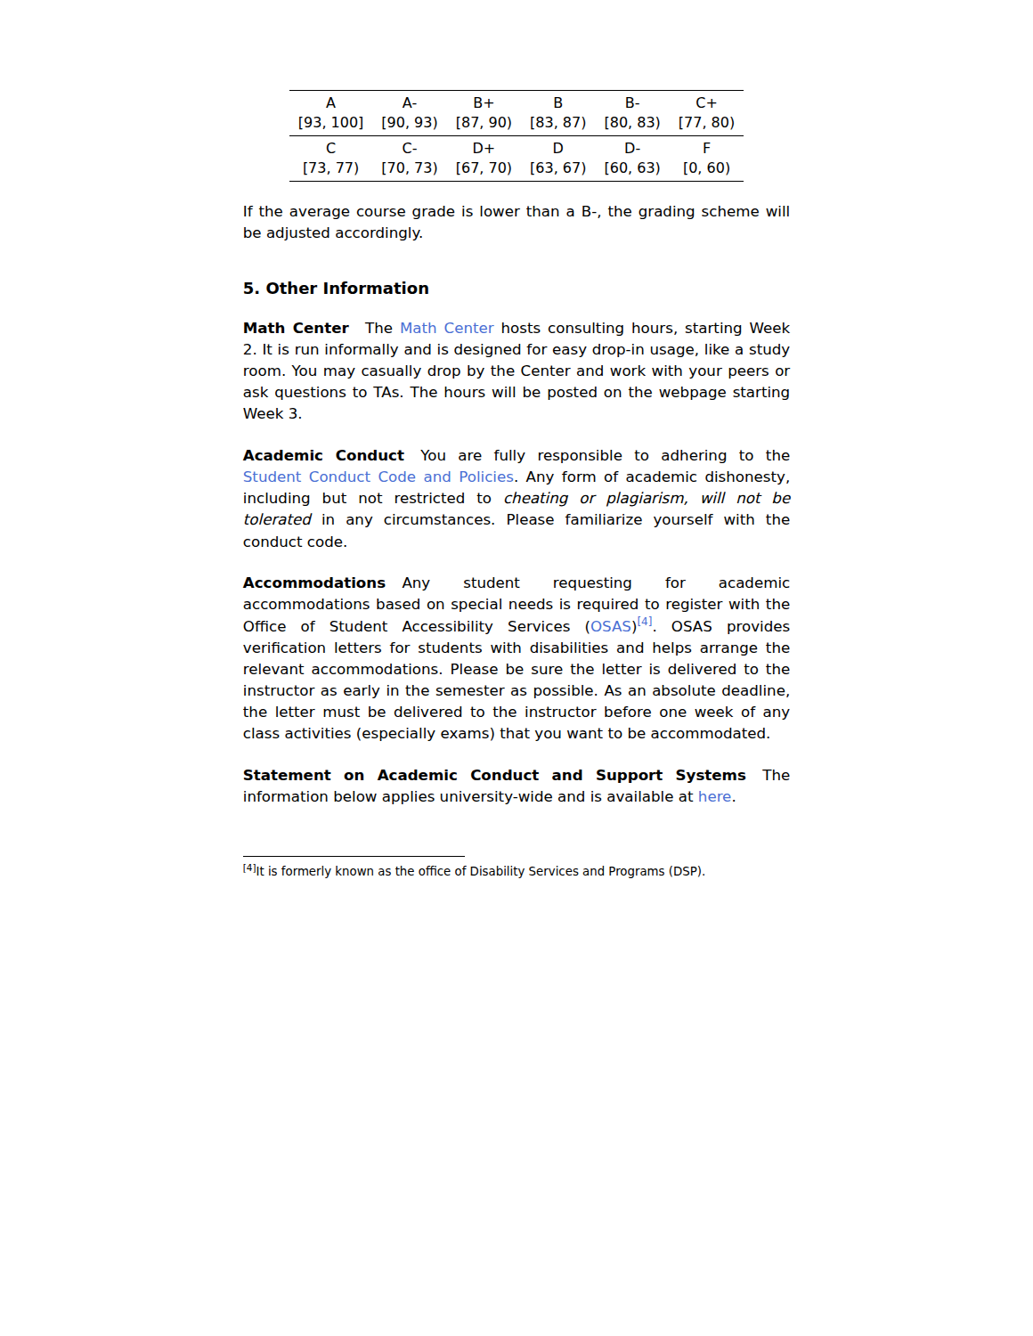| A | A- | B+ | B | B- | C+ |
| [93, 100] | [90, 93) | [87, 90) | [83, 87) | [80, 83) | [77, 80) |
| C | C- | D+ | D | D- | F |
| [73, 77) | [70, 73) | [67, 70) | [63, 67) | [60, 63) | [0, 60) |
If the average course grade is lower than a B-, the grading scheme will be adjusted accordingly.
5. Other Information
Math Center The Math Center hosts consulting hours, starting Week 2. It is run informally and is designed for easy drop-in usage, like a study room. You may casually drop by the Center and work with your peers or ask questions to TAs. The hours will be posted on the webpage starting Week 3.
Academic Conduct You are fully responsible to adhering to the Student Conduct Code and Policies. Any form of academic dishonesty, including but not restricted to cheating or plagiarism, will not be tolerated in any circumstances. Please familiarize yourself with the conduct code.
Accommodations Any student requesting for academic accommodations based on special needs is required to register with the Office of Student Accessibility Services (OSAS)[4]. OSAS provides verification letters for students with disabilities and helps arrange the relevant accommodations. Please be sure the letter is delivered to the instructor as early in the semester as possible. As an absolute deadline, the letter must be delivered to the instructor before one week of any class activities (especially exams) that you want to be accommodated.
Statement on Academic Conduct and Support Systems The information below applies university-wide and is available at here.
[4]It is formerly known as the office of Disability Services and Programs (DSP).